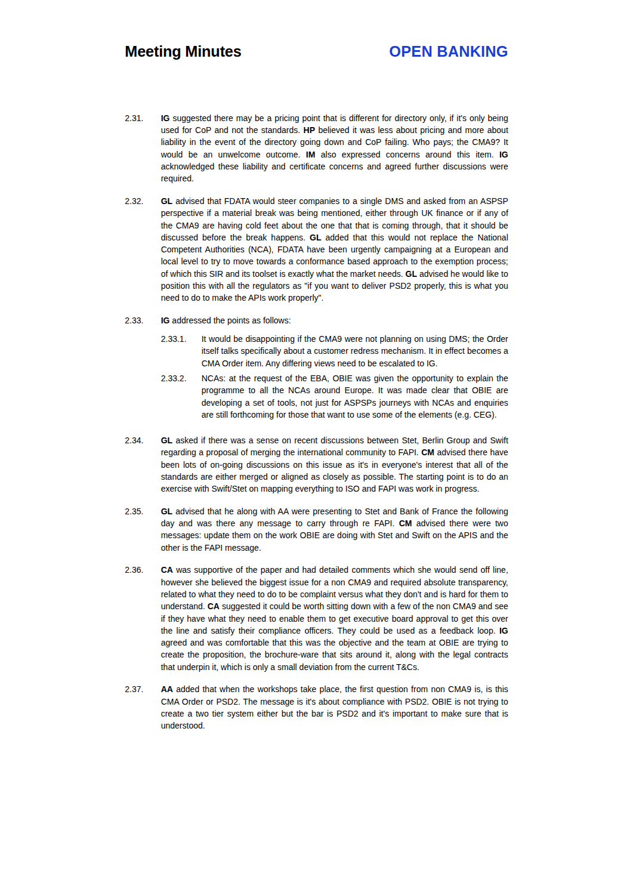Meeting Minutes
OPEN BANKING
2.31.
IG suggested there may be a pricing point that is different for directory only, if it's only being used for CoP and not the standards. HP believed it was less about pricing and more about liability in the event of the directory going down and CoP failing. Who pays; the CMA9? It would be an unwelcome outcome. IM also expressed concerns around this item. IG acknowledged these liability and certificate concerns and agreed further discussions were required.
2.32.
GL advised that FDATA would steer companies to a single DMS and asked from an ASPSP perspective if a material break was being mentioned, either through UK finance or if any of the CMA9 are having cold feet about the one that that is coming through, that it should be discussed before the break happens. GL added that this would not replace the National Competent Authorities (NCA), FDATA have been urgently campaigning at a European and local level to try to move towards a conformance based approach to the exemption process; of which this SIR and its toolset is exactly what the market needs. GL advised he would like to position this with all the regulators as "if you want to deliver PSD2 properly, this is what you need to do to make the APIs work properly".
2.33.
IG addressed the points as follows:
2.33.1.
It would be disappointing if the CMA9 were not planning on using DMS; the Order itself talks specifically about a customer redress mechanism. It in effect becomes a CMA Order item. Any differing views need to be escalated to IG.
2.33.2.
NCAs: at the request of the EBA, OBIE was given the opportunity to explain the programme to all the NCAs around Europe. It was made clear that OBIE are developing a set of tools, not just for ASPSPs journeys with NCAs and enquiries are still forthcoming for those that want to use some of the elements (e.g. CEG).
2.34.
GL asked if there was a sense on recent discussions between Stet, Berlin Group and Swift regarding a proposal of merging the international community to FAPI. CM advised there have been lots of on-going discussions on this issue as it's in everyone's interest that all of the standards are either merged or aligned as closely as possible. The starting point is to do an exercise with Swift/Stet on mapping everything to ISO and FAPI was work in progress.
2.35.
GL advised that he along with AA were presenting to Stet and Bank of France the following day and was there any message to carry through re FAPI. CM advised there were two messages: update them on the work OBIE are doing with Stet and Swift on the APIS and the other is the FAPI message.
2.36.
CA was supportive of the paper and had detailed comments which she would send off line, however she believed the biggest issue for a non CMA9 and required absolute transparency, related to what they need to do to be complaint versus what they don't and is hard for them to understand. CA suggested it could be worth sitting down with a few of the non CMA9 and see if they have what they need to enable them to get executive board approval to get this over the line and satisfy their compliance officers. They could be used as a feedback loop. IG agreed and was comfortable that this was the objective and the team at OBIE are trying to create the proposition, the brochure-ware that sits around it, along with the legal contracts that underpin it, which is only a small deviation from the current T&Cs.
2.37.
AA added that when the workshops take place, the first question from non CMA9 is, is this CMA Order or PSD2. The message is it's about compliance with PSD2. OBIE is not trying to create a two tier system either but the bar is PSD2 and it's important to make sure that is understood.